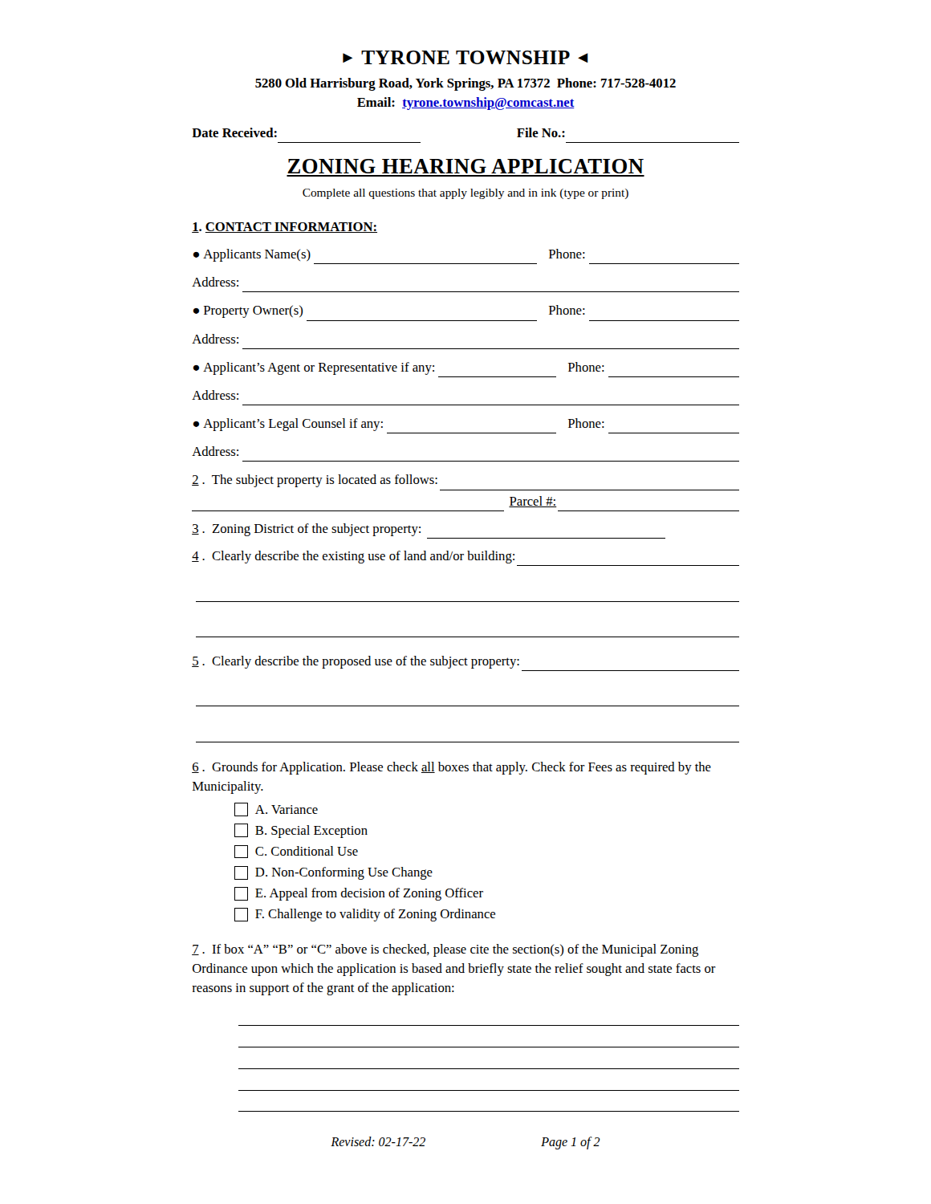► TYRONE TOWNSHIP ◄
5280 Old Harrisburg Road, York Springs, PA 17372 Phone: 717-528-4012
Email: tyrone.township@comcast.net
Date Received:
File No.:
ZONING HEARING APPLICATION
Complete all questions that apply legibly and in ink (type or print)
1. CONTACT INFORMATION:
● Applicants Name(s) Phone:
Address:
● Property Owner(s) Phone:
Address:
● Applicant’s Agent or Representative if any: Phone:
Address:
● Applicant’s Legal Counsel if any: Phone:
Address:
2. The subject property is located as follows:
Parcel #:
3. Zoning District of the subject property:
4. Clearly describe the existing use of land and/or building:
5. Clearly describe the proposed use of the subject property:
6. Grounds for Application. Please check all boxes that apply. Check for Fees as required by the Municipality.
A. Variance
B. Special Exception
C. Conditional Use
D. Non-Conforming Use Change
E. Appeal from decision of Zoning Officer
F. Challenge to validity of Zoning Ordinance
7. If box “A” “B” or “C” above is checked, please cite the section(s) of the Municipal Zoning Ordinance upon which the application is based and briefly state the relief sought and state facts or reasons in support of the grant of the application:
Revised: 02-17-22 Page 1 of 2